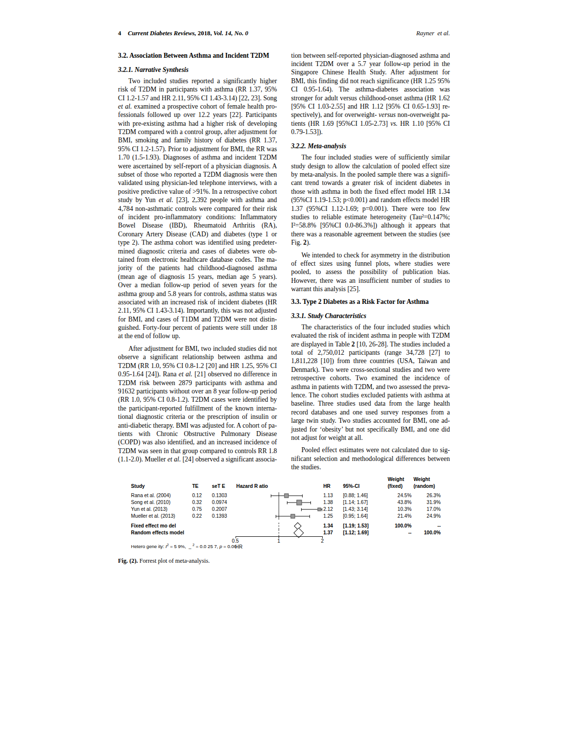4 Current Diabetes Reviews, 2018, Vol. 14, No. 0
Rayner et al.
3.2. Association Between Asthma and Incident T2DM
3.2.1. Narrative Synthesis
Two included studies reported a significantly higher risk of T2DM in participants with asthma (RR 1.37, 95% CI 1.2-1.57 and HR 2.11, 95% CI 1.43-3.14) [22, 23]. Song et al. examined a prospective cohort of female health professionals followed up over 12.2 years [22]. Participants with pre-existing asthma had a higher risk of developing T2DM compared with a control group, after adjustment for BMI, smoking and family history of diabetes (RR 1.37, 95% CI 1.2-1.57). Prior to adjustment for BMI, the RR was 1.70 (1.5-1.93). Diagnoses of asthma and incident T2DM were ascertained by self-report of a physician diagnosis. A subset of those who reported a T2DM diagnosis were then validated using physician-led telephone interviews, with a positive predictive value of >91%. In a retrospective cohort study by Yun et al. [23], 2,392 people with asthma and 4,784 non-asthmatic controls were compared for their risk of incident pro-inflammatory conditions: Inflammatory Bowel Disease (IBD), Rheumatoid Arthritis (RA), Coronary Artery Disease (CAD) and diabetes (type 1 or type 2). The asthma cohort was identified using predetermined diagnostic criteria and cases of diabetes were obtained from electronic healthcare database codes. The majority of the patients had childhood-diagnosed asthma (mean age of diagnosis 15 years, median age 5 years). Over a median follow-up period of seven years for the asthma group and 5.8 years for controls, asthma status was associated with an increased risk of incident diabetes (HR 2.11, 95% CI 1.43-3.14). Importantly, this was not adjusted for BMI, and cases of T1DM and T2DM were not distinguished. Forty-four percent of patients were still under 18 at the end of follow up.
After adjustment for BMI, two included studies did not observe a significant relationship between asthma and T2DM (RR 1.0, 95% CI 0.8-1.2 [20] and HR 1.25, 95% CI 0.95-1.64 [24]). Rana et al. [21] observed no difference in T2DM risk between 2879 participants with asthma and 91632 participants without over an 8 year follow-up period (RR 1.0, 95% CI 0.8-1.2). T2DM cases were identified by the participant-reported fulfillment of the known international diagnostic criteria or the prescription of insulin or anti-diabetic therapy. BMI was adjusted for. A cohort of patients with Chronic Obstructive Pulmonary Disease (COPD) was also identified, and an increased incidence of T2DM was seen in that group compared to controls RR 1.8 (1.1-2.0). Mueller et al. [24] observed a significant association between self-reported physician-diagnosed asthma and incident T2DM over a 5.7 year follow-up period in the Singapore Chinese Health Study. After adjustment for BMI, this finding did not reach significance (HR 1.25 95% CI 0.95-1.64). The asthma-diabetes association was stronger for adult versus childhood-onset asthma (HR 1.62 [95% CI 1.03-2.55] and HR 1.12 [95% CI 0.65-1.93] respectively), and for overweight- versus non-overweight patients (HR 1.69 [95%CI 1.05-2.73] vs. HR 1.10 [95% CI 0.79-1.53]).
3.2.2. Meta-analysis
The four included studies were of sufficiently similar study design to allow the calculation of pooled effect size by meta-analysis. In the pooled sample there was a significant trend towards a greater risk of incident diabetes in those with asthma in both the fixed effect model HR 1.34 (95%CI 1.19-1.53; p<0.001) and random effects model HR 1.37 (95%CI 1.12-1.69; p=0.001). There were too few studies to reliable estimate heterogeneity (Tau²=0.147%; I²=58.8% [95%CI 0.0-86.3%]) although it appears that there was a reasonable agreement between the studies (see Fig. 2).
We intended to check for asymmetry in the distribution of effect sizes using funnel plots, where studies were pooled, to assess the possibility of publication bias. However, there was an insufficient number of studies to warrant this analysis [25].
3.3. Type 2 Diabetes as a Risk Factor for Asthma
3.3.1. Study Characteristics
The characteristics of the four included studies which evaluated the risk of incident asthma in people with T2DM are displayed in Table 2 [10, 26-28]. The studies included a total of 2,750,012 participants (range 34,728 [27] to 1,811,228 [10]) from three countries (USA, Taiwan and Denmark). Two were cross-sectional studies and two were retrospective cohorts. Two examined the incidence of asthma in patients with T2DM, and two assessed the prevalence. The cohort studies excluded patients with asthma at baseline. Three studies used data from the large health record databases and one used survey responses from a large twin study. Two studies accounted for BMI, one adjusted for ‘obesity’ but not specifically BMI, and one did not adjust for weight at all.
Pooled effect estimates were not calculated due to significant selection and methodological differences between the studies.
| | | | | | | Weight | Weight |
| --- | --- | --- | --- | --- | --- | --- | --- |
| Study | TE | seT E | Hazard R atio | HR | 95%-CI | (fixed) | (random) |
| Rana et al. (2004) | 0.12 | 0.1303 | | 1.13 | [0.88; 1.46] | 24.5% | 26.3% |
| Song et al. (2010) | 0.32 | 0.0974 | | 1.38 | [1.14; 1.67] | 43.8% | 31.9% |
| Yun et al. (2013) | 0.75 | 0.2007 | | 2.12 | [1.43; 3.14] | 10.3% | 17.0% |
| Mueller et al. (2013) | 0.22 | 0.1393 | | 1.25 | [0.95; 1.64] | 21.4% | 24.9% |
| Fixed effect mo del | | | | 1.34 | [1.19; 1.53] | 100.0% | -- |
| Random effects model | | | | 1.37 | [1.12; 1.69] | -- | 100.0% |
| Hetero gene ity: I 2 = 5 9%, _ 2 = 0.0 25 7, p = 0.06 | 0.5 1 2 HR | |
Fig. (2). Forrest plot of meta-analysis.